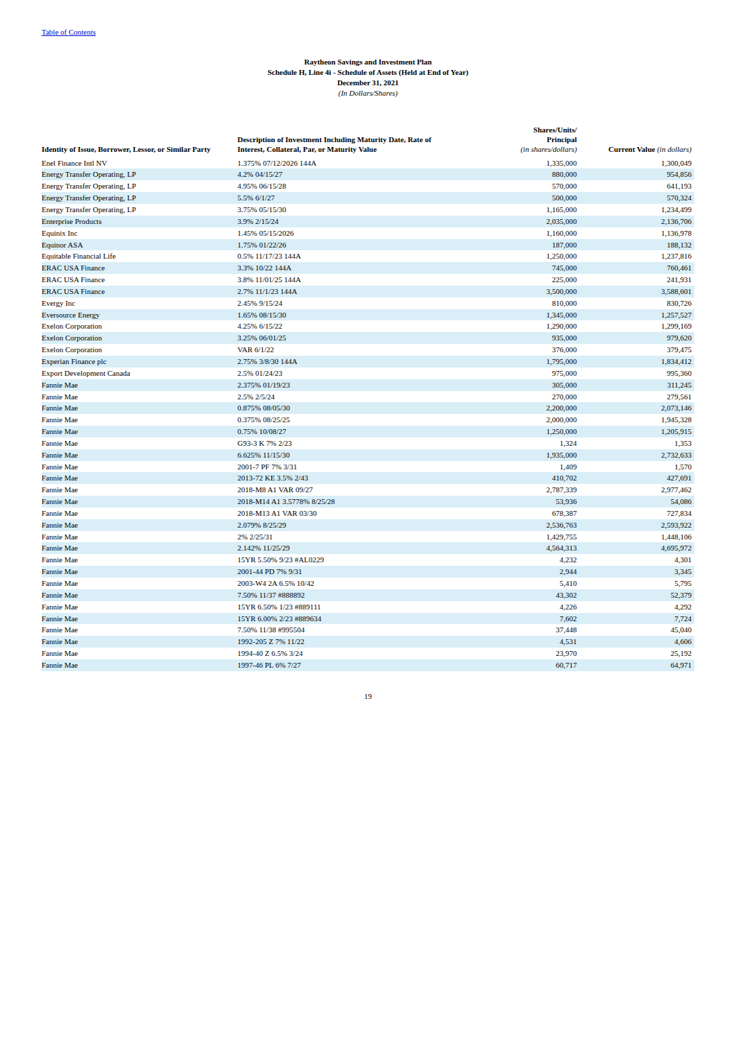Table of Contents
Raytheon Savings and Investment Plan
Schedule H, Line 4i - Schedule of Assets (Held at End of Year)
December 31, 2021
(In Dollars/Shares)
| Identity of Issue, Borrower, Lessor, or Similar Party | Description of Investment Including Maturity Date, Rate of Interest, Collateral, Par, or Maturity Value | Shares/Units/ Principal (in shares/dollars) | Current Value (in dollars) |
| --- | --- | --- | --- |
| Enel Finance Intl NV | 1.375% 07/12/2026 144A | 1,335,000 | 1,300,049 |
| Energy Transfer Operating, LP | 4.2% 04/15/27 | 880,000 | 954,856 |
| Energy Transfer Operating, LP | 4.95% 06/15/28 | 570,000 | 641,193 |
| Energy Transfer Operating, LP | 5.5% 6/1/27 | 500,000 | 570,324 |
| Energy Transfer Operating, LP | 3.75% 05/15/30 | 1,165,000 | 1,234,499 |
| Enterprise Products | 3.9% 2/15/24 | 2,035,000 | 2,136,706 |
| Equinix Inc | 1.45% 05/15/2026 | 1,160,000 | 1,136,978 |
| Equinor ASA | 1.75% 01/22/26 | 187,000 | 188,132 |
| Equitable Financial Life | 0.5% 11/17/23 144A | 1,250,000 | 1,237,816 |
| ERAC USA Finance | 3.3% 10/22 144A | 745,000 | 760,461 |
| ERAC USA Finance | 3.8% 11/01/25 144A | 225,000 | 241,931 |
| ERAC USA Finance | 2.7% 11/1/23 144A | 3,500,000 | 3,588,601 |
| Evergy Inc | 2.45% 9/15/24 | 810,000 | 830,726 |
| Eversource Energy | 1.65% 08/15/30 | 1,345,000 | 1,257,527 |
| Exelon Corporation | 4.25% 6/15/22 | 1,290,000 | 1,299,169 |
| Exelon Corporation | 3.25% 06/01/25 | 935,000 | 979,620 |
| Exelon Corporation | VAR 6/1/22 | 376,000 | 379,475 |
| Experian Finance plc | 2.75% 3/8/30 144A | 1,795,000 | 1,834,412 |
| Export Development Canada | 2.5% 01/24/23 | 975,000 | 995,360 |
| Fannie Mae | 2.375% 01/19/23 | 305,000 | 311,245 |
| Fannie Mae | 2.5% 2/5/24 | 270,000 | 279,561 |
| Fannie Mae | 0.875% 08/05/30 | 2,200,000 | 2,073,146 |
| Fannie Mae | 0.375% 08/25/25 | 2,000,000 | 1,945,328 |
| Fannie Mae | 0.75% 10/08/27 | 1,250,000 | 1,205,915 |
| Fannie Mae | G93-3 K 7% 2/23 | 1,324 | 1,353 |
| Fannie Mae | 6.625% 11/15/30 | 1,935,000 | 2,732,633 |
| Fannie Mae | 2001-7 PF 7% 3/31 | 1,409 | 1,570 |
| Fannie Mae | 2013-72 KE 3.5% 2/43 | 410,702 | 427,691 |
| Fannie Mae | 2018-M8 A1 VAR 09/27 | 2,787,339 | 2,977,462 |
| Fannie Mae | 2018-M14 A1 3.5778% 8/25/28 | 53,936 | 54,086 |
| Fannie Mae | 2018-M13 A1 VAR 03/30 | 678,387 | 727,834 |
| Fannie Mae | 2.079% 8/25/29 | 2,536,763 | 2,593,922 |
| Fannie Mae | 2% 2/25/31 | 1,429,755 | 1,448,106 |
| Fannie Mae | 2.142% 11/25/29 | 4,564,313 | 4,695,972 |
| Fannie Mae | 15YR 5.50% 9/23 #AL0229 | 4,232 | 4,301 |
| Fannie Mae | 2001-44 PD 7% 9/31 | 2,944 | 3,345 |
| Fannie Mae | 2003-W4 2A 6.5% 10/42 | 5,410 | 5,795 |
| Fannie Mae | 7.50% 11/37 #888892 | 43,302 | 52,379 |
| Fannie Mae | 15YR 6.50% 1/23 #889111 | 4,226 | 4,292 |
| Fannie Mae | 15YR 6.00% 2/23 #889634 | 7,602 | 7,724 |
| Fannie Mae | 7.50% 11/38 #995504 | 37,448 | 45,040 |
| Fannie Mae | 1992-205 Z 7% 11/22 | 4,531 | 4,606 |
| Fannie Mae | 1994-40 Z 6.5% 3/24 | 23,970 | 25,192 |
| Fannie Mae | 1997-46 PL 6% 7/27 | 60,717 | 64,971 |
19